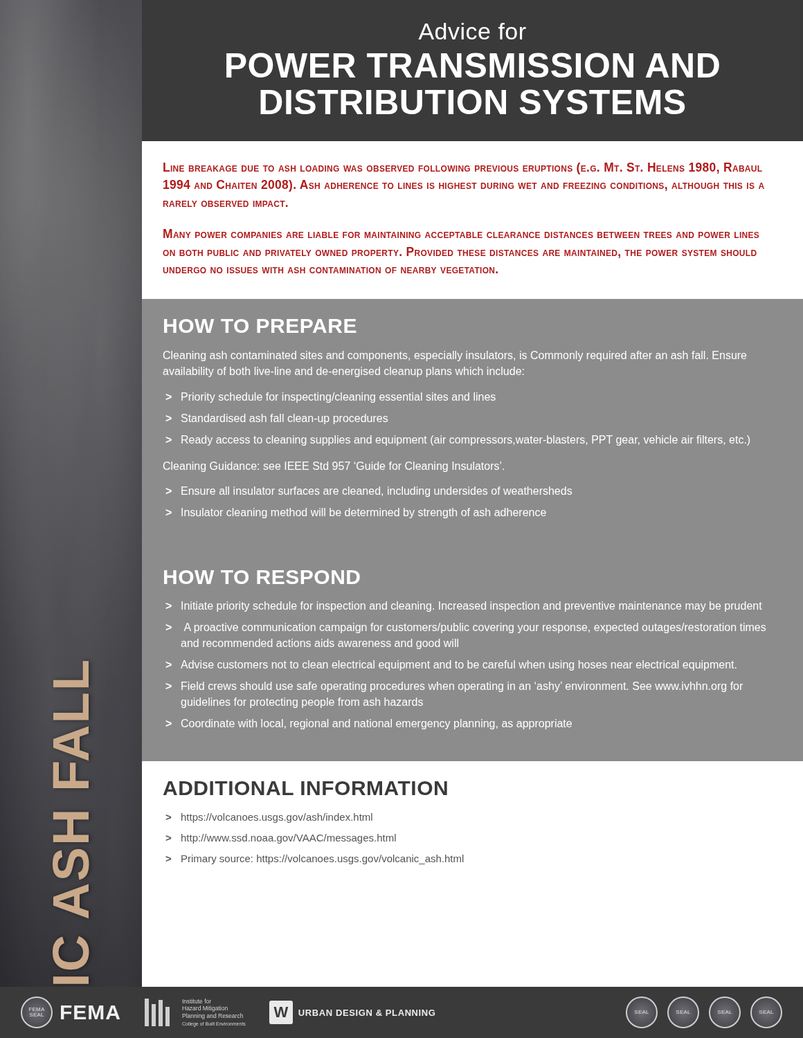VOLCANIC ASH FALL
Advice for
POWER TRANSMISSION AND
DISTRIBUTION SYSTEMS
Line breakage due to ash loading was observed following previous eruptions (e.g. Mt. St. Helens 1980, Rabaul 1994 and Chaiten 2008). Ash adherence to lines is highest during wet and freezing conditions, although this is a rarely observed impact.
Many power companies are liable for maintaining acceptable clearance distances between trees and power lines on both public and privately owned property. Provided these distances are maintained, the power system should undergo no issues with ash contamination of nearby vegetation.
HOW TO PREPARE
Cleaning ash contaminated sites and components, especially insulators, is Commonly required after an ash fall. Ensure availability of both live-line and de-energised cleanup plans which include:
Priority schedule for inspecting/cleaning essential sites and lines
Standardised ash fall clean-up procedures
Ready access to cleaning supplies and equipment (air compressors,water-blasters, PPT gear, vehicle air filters, etc.)
Cleaning Guidance: see IEEE Std 957 ‘Guide for Cleaning Insulators’.
Ensure all insulator surfaces are cleaned, including undersides of weathersheds
Insulator cleaning method will be determined by strength of ash adherence
HOW TO RESPOND
Initiate priority schedule for inspection and cleaning. Increased inspection and preventive maintenance may be prudent
A proactive communication campaign for customers/public covering your response, expected outages/restoration times and recommended actions aids awareness and good will
Advise customers not to clean electrical equipment and to be careful when using hoses near electrical equipment.
Field crews should use safe operating procedures when operating in an ‘ashy’ environment. See www.ivhhn.org for guidelines for protecting people from ash hazards
Coordinate with local, regional and national emergency planning, as appropriate
ADDITIONAL INFORMATION
https://volcanoes.usgs.gov/ash/index.html
http://www.ssd.noaa.gov/VAAC/messages.html
Primary source: https://volcanoes.usgs.gov/volcanic_ash.html
FEMA
SEAL
FEMA
Institute for
Hazard Mitigation
Planning and Research
College of Built Environments
W
URBAN DESIGN & PLANNING
SEAL
SEAL
SEAL
SEAL